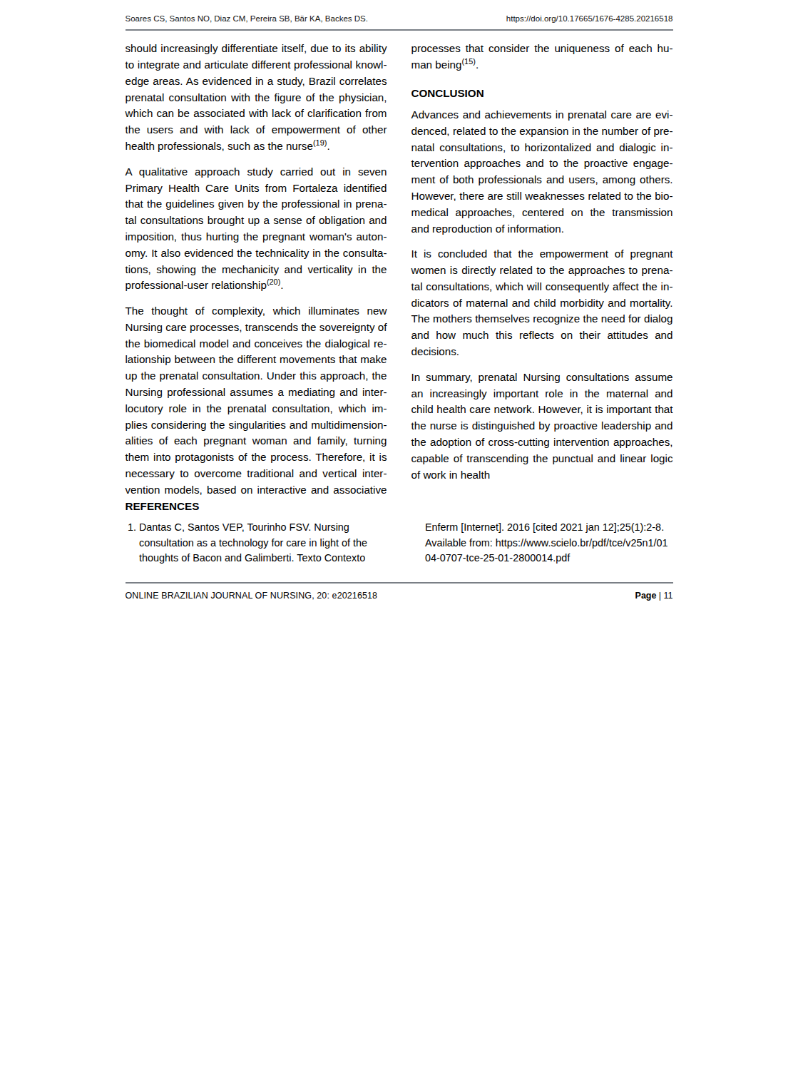Soares CS, Santos NO, Diaz CM, Pereira SB, Bär KA, Backes DS.
https://doi.org/10.17665/1676-4285.20216518
should increasingly differentiate itself, due to its ability to integrate and articulate different professional knowledge areas. As evidenced in a study, Brazil correlates prenatal consultation with the figure of the physician, which can be associated with lack of clarification from the users and with lack of empowerment of other health professionals, such as the nurse(19).
A qualitative approach study carried out in seven Primary Health Care Units from Fortaleza identified that the guidelines given by the professional in prenatal consultations brought up a sense of obligation and imposition, thus hurting the pregnant woman's autonomy. It also evidenced the technicality in the consultations, showing the mechanicity and verticality in the professional-user relationship(20).
The thought of complexity, which illuminates new Nursing care processes, transcends the sovereignty of the biomedical model and conceives the dialogical relationship between the different movements that make up the prenatal consultation. Under this approach, the Nursing professional assumes a mediating and interlocutory role in the prenatal consultation, which implies considering the singularities and multidimensionalities of each pregnant woman and family, turning them into protagonists of the process. Therefore, it is necessary to overcome traditional and vertical intervention models, based on interactive and associative processes that consider the uniqueness of each human being(15).
CONCLUSION
Advances and achievements in prenatal care are evidenced, related to the expansion in the number of prenatal consultations, to horizontalized and dialogic intervention approaches and to the proactive engagement of both professionals and users, among others. However, there are still weaknesses related to the biomedical approaches, centered on the transmission and reproduction of information.
It is concluded that the empowerment of pregnant women is directly related to the approaches to prenatal consultations, which will consequently affect the indicators of maternal and child morbidity and mortality. The mothers themselves recognize the need for dialog and how much this reflects on their attitudes and decisions.
In summary, prenatal Nursing consultations assume an increasingly important role in the maternal and child health care network. However, it is important that the nurse is distinguished by proactive leadership and the adoption of cross-cutting intervention approaches, capable of transcending the punctual and linear logic of work in health
REFERENCES
Dantas C, Santos VEP, Tourinho FSV. Nursing consultation as a technology for care in light of the thoughts of Bacon and Galimberti. Texto Contexto Enferm [Internet]. 2016 [cited 2021 jan 12];25(1):2-8. Available from: https://www.scielo.br/pdf/tce/v25n1/0104-0707-tce-25-01-2800014.pdf
ONLINE BRAZILIAN JOURNAL OF NURSING, 20: e20216518
Page | 11